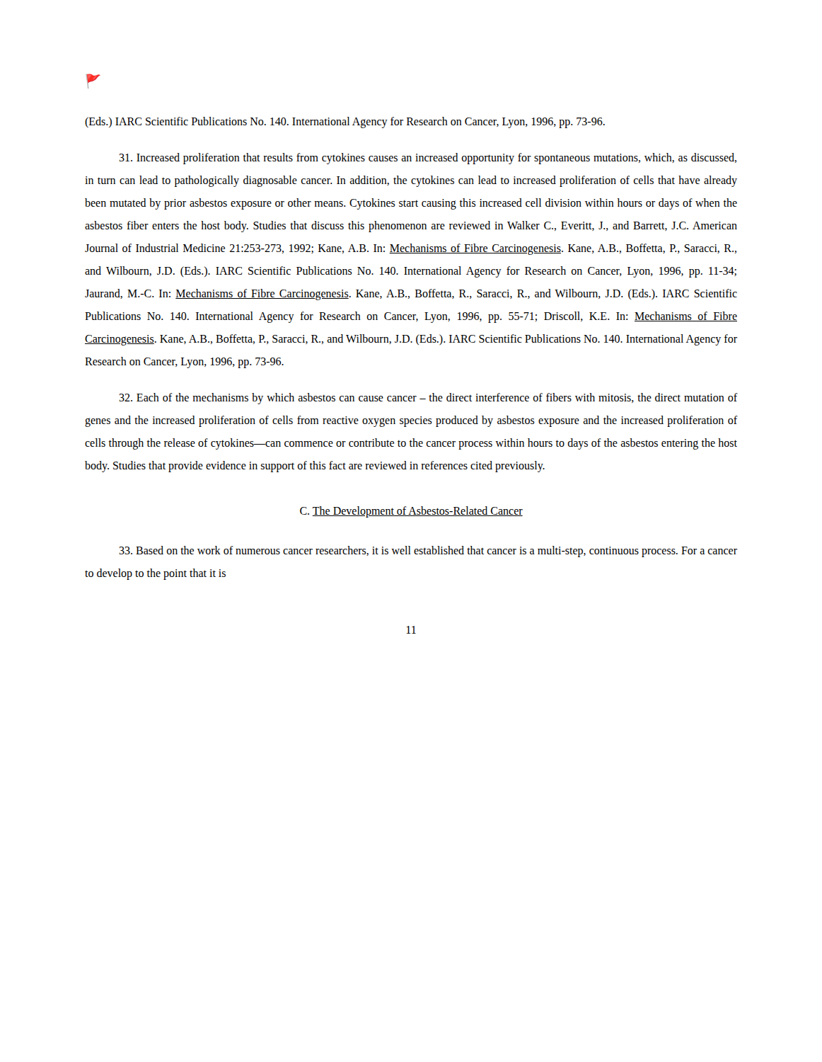🚩
(Eds.) IARC Scientific Publications No. 140. International Agency for Research on Cancer, Lyon, 1996, pp. 73-96.
31. Increased proliferation that results from cytokines causes an increased opportunity for spontaneous mutations, which, as discussed, in turn can lead to pathologically diagnosable cancer. In addition, the cytokines can lead to increased proliferation of cells that have already been mutated by prior asbestos exposure or other means. Cytokines start causing this increased cell division within hours or days of when the asbestos fiber enters the host body. Studies that discuss this phenomenon are reviewed in Walker C., Everitt, J., and Barrett, J.C. American Journal of Industrial Medicine 21:253-273, 1992; Kane, A.B. In: Mechanisms of Fibre Carcinogenesis. Kane, A.B., Boffetta, P., Saracci, R., and Wilbourn, J.D. (Eds.). IARC Scientific Publications No. 140. International Agency for Research on Cancer, Lyon, 1996, pp. 11-34; Jaurand, M.-C. In: Mechanisms of Fibre Carcinogenesis. Kane, A.B., Boffetta, R., Saracci, R., and Wilbourn, J.D. (Eds.). IARC Scientific Publications No. 140. International Agency for Research on Cancer, Lyon, 1996, pp. 55-71; Driscoll, K.E. In: Mechanisms of Fibre Carcinogenesis. Kane, A.B., Boffetta, P., Saracci, R., and Wilbourn, J.D. (Eds.). IARC Scientific Publications No. 140. International Agency for Research on Cancer, Lyon, 1996, pp. 73-96.
32. Each of the mechanisms by which asbestos can cause cancer – the direct interference of fibers with mitosis, the direct mutation of genes and the increased proliferation of cells from reactive oxygen species produced by asbestos exposure and the increased proliferation of cells through the release of cytokines—can commence or contribute to the cancer process within hours to days of the asbestos entering the host body. Studies that provide evidence in support of this fact are reviewed in references cited previously.
C. The Development of Asbestos-Related Cancer
33. Based on the work of numerous cancer researchers, it is well established that cancer is a multi-step, continuous process. For a cancer to develop to the point that it is
11